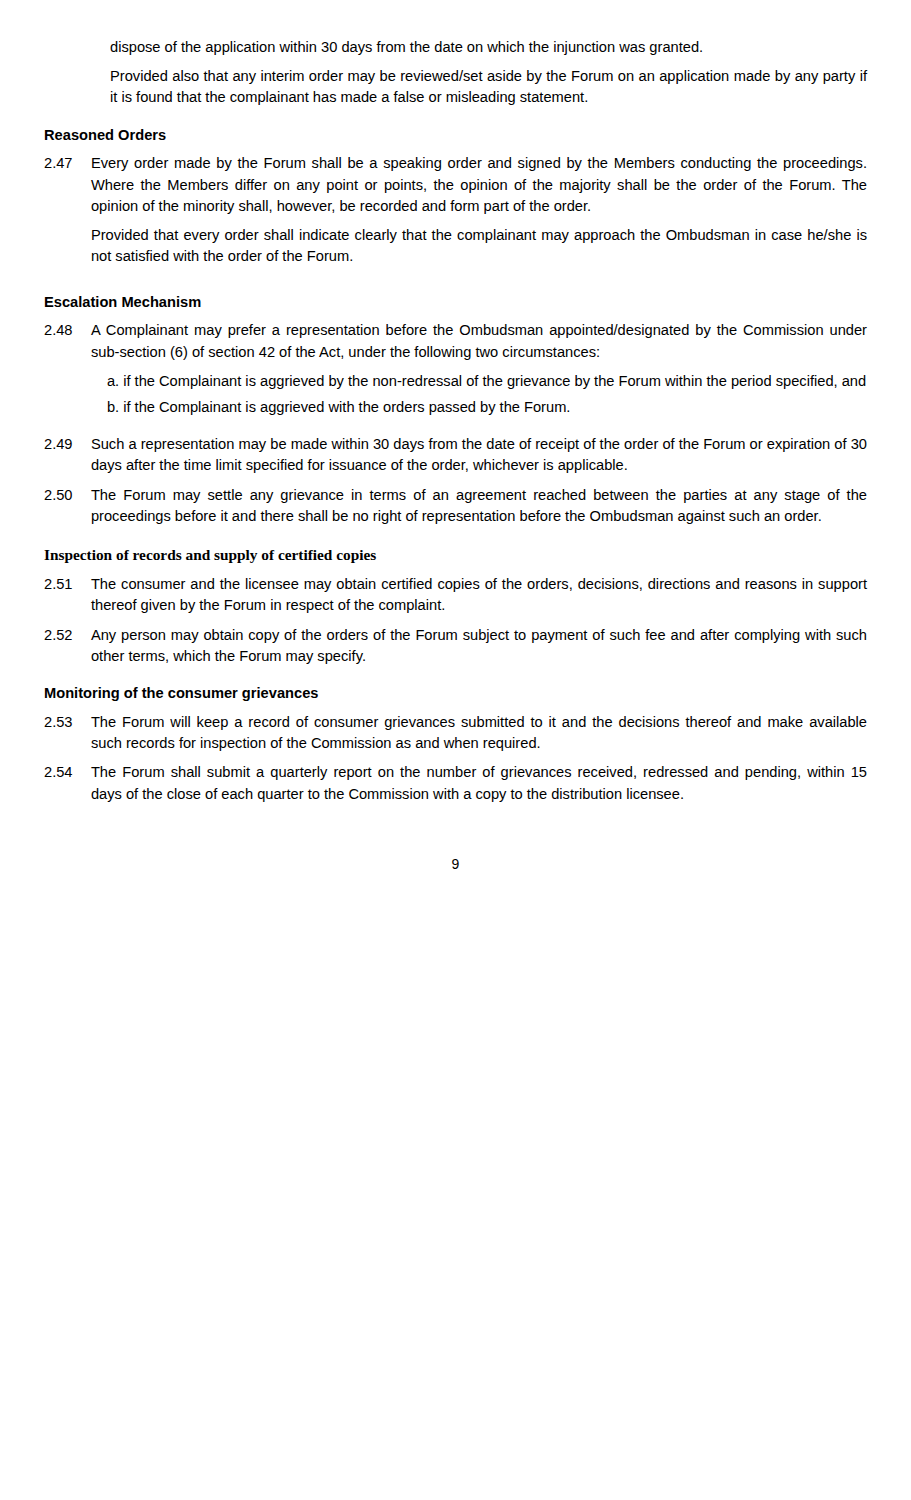dispose of the application within 30 days from the date on which the injunction was granted.
Provided also that any interim order may be reviewed/set aside by the Forum on an application made by any party if it is found that the complainant has made a false or misleading statement.
Reasoned Orders
2.47
Every order made by the Forum shall be a speaking order and signed by the Members conducting the proceedings. Where the Members differ on any point or points, the opinion of the majority shall be the order of the Forum. The opinion of the minority shall, however, be recorded and form part of the order.
Provided that every order shall indicate clearly that the complainant may approach the Ombudsman in case he/she is not satisfied with the order of the Forum.
Escalation Mechanism
2.48
A Complainant may prefer a representation before the Ombudsman appointed/designated by the Commission under sub-section (6) of section 42 of the Act, under the following two circumstances:
if the Complainant is aggrieved by the non-redressal of the grievance by the Forum within the period specified, and
if the Complainant is aggrieved with the orders passed by the Forum.
2.49
Such a representation may be made within 30 days from the date of receipt of the order of the Forum or expiration of 30 days after the time limit specified for issuance of the order, whichever is applicable.
2.50
The Forum may settle any grievance in terms of an agreement reached between the parties at any stage of the proceedings before it and there shall be no right of representation before the Ombudsman against such an order.
Inspection of records and supply of certified copies
2.51
The consumer and the licensee may obtain certified copies of the orders, decisions, directions and reasons in support thereof given by the Forum in respect of the complaint.
2.52
Any person may obtain copy of the orders of the Forum subject to payment of such fee and after complying with such other terms, which the Forum may specify.
Monitoring of the consumer grievances
2.53
The Forum will keep a record of consumer grievances submitted to it and the decisions thereof and make available such records for inspection of the Commission as and when required.
2.54
The Forum shall submit a quarterly report on the number of grievances received, redressed and pending, within 15 days of the close of each quarter to the Commission with a copy to the distribution licensee.
9